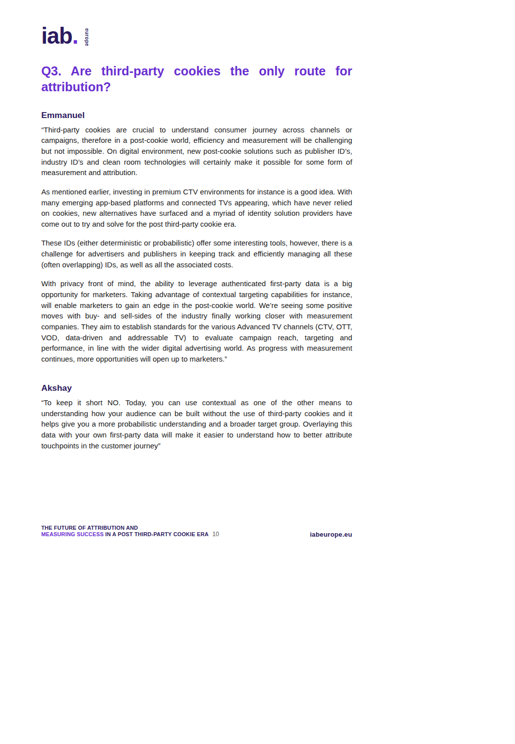iab.
europe
Q3. Are third-party cookies the only route for attribution?
Emmanuel
“Third-party cookies are crucial to understand consumer journey across channels or campaigns, therefore in a post-cookie world, efficiency and measurement will be challenging but not impossible. On digital environment, new post-cookie solutions such as publisher ID’s, industry ID’s and clean room technologies will certainly make it possible for some form of measurement and attribution.
As mentioned earlier, investing in premium CTV environments for instance is a good idea. With many emerging app-based platforms and connected TVs appearing, which have never relied on cookies, new alternatives have surfaced and a myriad of identity solution providers have come out to try and solve for the post third-party cookie era.
These IDs (either deterministic or probabilistic) offer some interesting tools, however, there is a challenge for advertisers and publishers in keeping track and efficiently managing all these (often overlapping) IDs, as well as all the associated costs.
With privacy front of mind, the ability to leverage authenticated first-party data is a big opportunity for marketers. Taking advantage of contextual targeting capabilities for instance, will enable marketers to gain an edge in the post-cookie world. We’re seeing some positive moves with buy- and sell-sides of the industry finally working closer with measurement companies. They aim to establish standards for the various Advanced TV channels (CTV, OTT, VOD, data-driven and addressable TV) to evaluate campaign reach, targeting and performance, in line with the wider digital advertising world. As progress with measurement continues, more opportunities will open up to marketers.”
Akshay
“To keep it short NO. Today, you can use contextual as one of the other means to understanding how your audience can be built without the use of third-party cookies and it helps give you a more probabilistic understanding and a broader target group. Overlaying this data with your own first-party data will make it easier to understand how to better attribute touchpoints in the customer journey”
THE FUTURE OF ATTRIBUTION AND
MEASURING SUCCESS IN A POST THIRD-PARTY COOKIE ERA10
iabeurope.eu